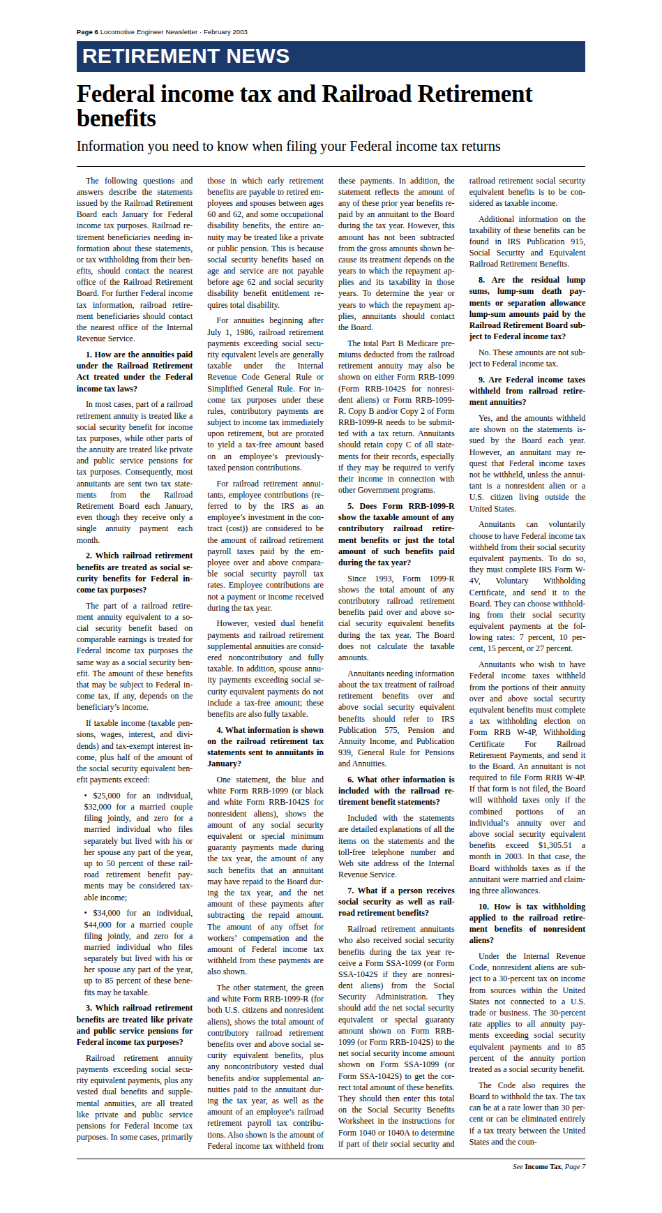Page 6 Locomotive Engineer Newsletter · February 2003
RETIREMENT NEWS
Federal income tax and Railroad Retirement benefits
Information you need to know when filing your Federal income tax returns
The following questions and answers describe the statements issued by the Railroad Retirement Board each January for Federal income tax purposes. Railroad retirement beneficiaries needing information about these statements, or tax withholding from their benefits, should contact the nearest office of the Railroad Retirement Board. For further Federal income tax information, railroad retirement beneficiaries should contact the nearest office of the Internal Revenue Service.
1. How are the annuities paid under the Railroad Retirement Act treated under the Federal income tax laws?
In most cases, part of a railroad retirement annuity is treated like a social security benefit for income tax purposes, while other parts of the annuity are treated like private and public service pensions for tax purposes. Consequently, most annuitants are sent two tax statements from the Railroad Retirement Board each January, even though they receive only a single annuity payment each month.
2. Which railroad retirement benefits are treated as social security benefits for Federal income tax purposes?
The part of a railroad retirement annuity equivalent to a social security benefit based on comparable earnings is treated for Federal income tax purposes the same way as a social security benefit. The amount of these benefits that may be subject to Federal income tax, if any, depends on the beneficiary’s income.
If taxable income (taxable pensions, wages, interest, and dividends) and tax-exempt interest income, plus half of the amount of the social security equivalent benefit payments exceed:
• $25,000 for an individual, $32,000 for a married couple filing jointly, and zero for a married individual who files separately but lived with his or her spouse any part of the year, up to 50 percent of these railroad retirement benefit payments may be considered taxable income;
• $34,000 for an individual, $44,000 for a married couple filing jointly, and zero for a married individual who files separately but lived with his or her spouse any part of the year, up to 85 percent of these benefits may be taxable.
3. Which railroad retirement benefits are treated like private and public service pensions for Federal income tax purposes?
Railroad retirement annuity payments exceeding social security equivalent payments, plus any vested dual benefits and supplemental annuities, are all treated like private and public service pensions for Federal income tax purposes. In some cases, primarily those in which early retirement benefits are payable to retired employees and spouses between ages 60 and 62, and some occupational disability benefits, the entire annuity may be treated like a private or public pension. This is because social security benefits based on age and service are not payable before age 62 and social security disability benefit entitlement requires total disability.
For annuities beginning after July 1, 1986, railroad retirement payments exceeding social security equivalent levels are generally taxable under the Internal Revenue Code General Rule or Simplified General Rule. For income tax purposes under these rules, contributory payments are subject to income tax immediately upon retirement, but are prorated to yield a tax-free amount based on an employee’s previously-taxed pension contributions.
For railroad retirement annuitants, employee contributions (referred to by the IRS as an employee’s investment in the contract (cost)) are considered to be the amount of railroad retirement payroll taxes paid by the employee over and above comparable social security payroll tax rates. Employee contributions are not a payment or income received during the tax year.
However, vested dual benefit payments and railroad retirement supplemental annuities are considered noncontributory and fully taxable. In addition, spouse annuity payments exceeding social security equivalent payments do not include a tax-free amount; these benefits are also fully taxable.
4. What information is shown on the railroad retirement tax statements sent to annuitants in January?
One statement, the blue and white Form RRB-1099 (or black and white Form RRB-1042S for nonresident aliens), shows the amount of any social security equivalent or special minimum guaranty payments made during the tax year, the amount of any such benefits that an annuitant may have repaid to the Board during the tax year, and the net amount of these payments after subtracting the repaid amount. The amount of any offset for workers’ compensation and the amount of Federal income tax withheld from these payments are also shown.
The other statement, the green and white Form RRB-1099-R (for both U.S. citizens and nonresident aliens), shows the total amount of contributory railroad retirement benefits over and above social security equivalent benefits, plus any noncontributory vested dual benefits and/or supplemental annuities paid to the annuitant during the tax year, as well as the amount of an employee’s railroad retirement payroll tax contributions. Also shown is the amount of Federal income tax withheld from these payments. In addition, the statement reflects the amount of any of these prior year benefits repaid by an annuitant to the Board during the tax year. However, this amount has not been subtracted from the gross amounts shown because its treatment depends on the years to which the repayment applies and its taxability in those years. To determine the year or years to which the repayment applies, annuitants should contact the Board.
The total Part B Medicare premiums deducted from the railroad retirement annuity may also be shown on either Form RRB-1099 (Form RRB-1042S for nonresident aliens) or Form RRB-1099-R. Copy B and/or Copy 2 of Form RRB-1099-R needs to be submitted with a tax return. Annuitants should retain copy C of all statements for their records, especially if they may be required to verify their income in connection with other Government programs.
5. Does Form RRB-1099-R show the taxable amount of any contributory railroad retirement benefits or just the total amount of such benefits paid during the tax year?
Since 1993, Form 1099-R shows the total amount of any contributory railroad retirement benefits paid over and above social security equivalent benefits during the tax year. The Board does not calculate the taxable amounts.
Annuitants needing information about the tax treatment of railroad retirement benefits over and above social security equivalent benefits should refer to IRS Publication 575, Pension and Annuity Income, and Publication 939, General Rule for Pensions and Annuities.
6. What other information is included with the railroad retirement benefit statements?
Included with the statements are detailed explanations of all the items on the statements and the toll-free telephone number and Web site address of the Internal Revenue Service.
7. What if a person receives social security as well as railroad retirement benefits?
Railroad retirement annuitants who also received social security benefits during the tax year receive a Form SSA-1099 (or Form SSA-1042S if they are nonresident aliens) from the Social Security Administration. They should add the net social security equivalent or special guaranty amount shown on Form RRB-1099 (or Form RRB-1042S) to the net social security income amount shown on Form SSA-1099 (or Form SSA-1042S) to get the correct total amount of these benefits. They should then enter this total on the Social Security Benefits Worksheet in the instructions for Form 1040 or 1040A to determine if part of their social security and railroad retirement social security equivalent benefits is to be considered as taxable income.
Additional information on the taxability of these benefits can be found in IRS Publication 915, Social Security and Equivalent Railroad Retirement Benefits.
8. Are the residual lump sums, lump-sum death payments or separation allowance lump-sum amounts paid by the Railroad Retirement Board subject to Federal income tax?
No. These amounts are not subject to Federal income tax.
9. Are Federal income taxes withheld from railroad retirement annuities?
Yes, and the amounts withheld are shown on the statements issued by the Board each year. However, an annuitant may request that Federal income taxes not be withheld, unless the annuitant is a nonresident alien or a U.S. citizen living outside the United States.
Annuitants can voluntarily choose to have Federal income tax withheld from their social security equivalent payments. To do so, they must complete IRS Form W-4V, Voluntary Withholding Certificate, and send it to the Board. They can choose withholding from their social security equivalent payments at the following rates: 7 percent, 10 percent, 15 percent, or 27 percent.
Annuitants who wish to have Federal income taxes withheld from the portions of their annuity over and above social security equivalent benefits must complete a tax withholding election on Form RRB W-4P, Withholding Certificate For Railroad Retirement Payments, and send it to the Board. An annuitant is not required to file Form RRB W-4P. If that form is not filed, the Board will withhold taxes only if the combined portions of an individual’s annuity over and above social security equivalent benefits exceed $1,305.51 a month in 2003. In that case, the Board withholds taxes as if the annuitant were married and claiming three allowances.
10. How is tax withholding applied to the railroad retirement benefits of nonresident aliens?
Under the Internal Revenue Code, nonresident aliens are subject to a 30-percent tax on income from sources within the United States not connected to a U.S. trade or business. The 30-percent rate applies to all annuity payments exceeding social security equivalent payments and to 85 percent of the annuity portion treated as a social security benefit.
The Code also requires the Board to withhold the tax. The tax can be at a rate lower than 30 percent or can be eliminated entirely if a tax treaty between the United States and the coun-
See Income Tax, Page 7